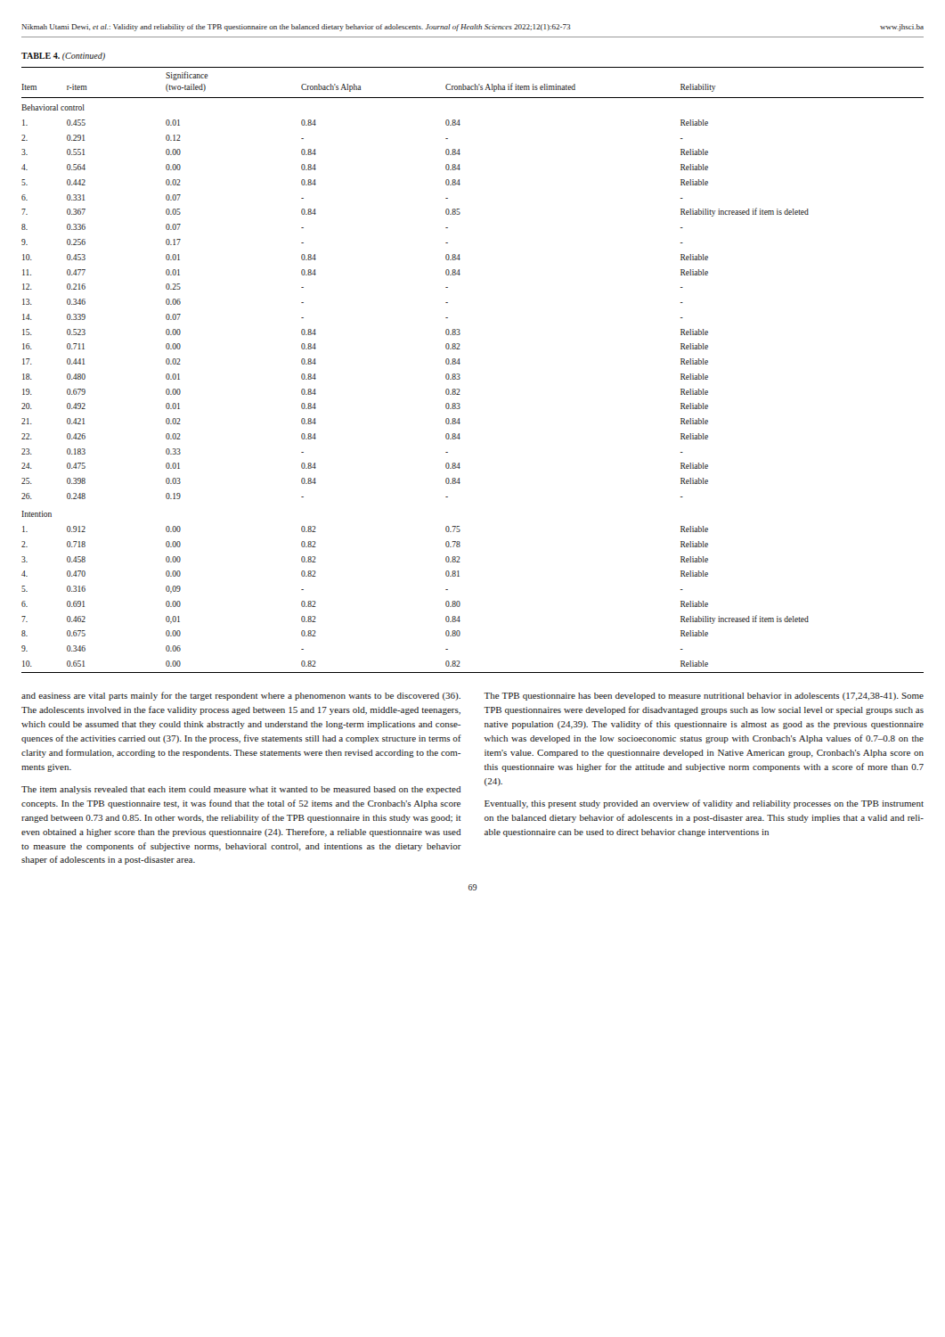Nikmah Utami Dewi, et al.: Validity and reliability of the TPB questionnaire on the balanced dietary behavior of adolescents. Journal of Health Sciences 2022;12(1):62-73
www.jhsci.ba
TABLE 4. (Continued)
| Item | r-item | Significance (two-tailed) | Cronbach's Alpha | Cronbach's Alpha if item is eliminated | Reliability |
| --- | --- | --- | --- | --- | --- |
| Behavioral control |
| 1. | 0.455 | 0.01 | 0.84 | 0.84 | Reliable |
| 2. | 0.291 | 0.12 | - | - | - |
| 3. | 0.551 | 0.00 | 0.84 | 0.84 | Reliable |
| 4. | 0.564 | 0.00 | 0.84 | 0.84 | Reliable |
| 5. | 0.442 | 0.02 | 0.84 | 0.84 | Reliable |
| 6. | 0.331 | 0.07 | - | - | - |
| 7. | 0.367 | 0.05 | 0.84 | 0.85 | Reliability increased if item is deleted |
| 8. | 0.336 | 0.07 | - | - | - |
| 9. | 0.256 | 0.17 | - | - | - |
| 10. | 0.453 | 0.01 | 0.84 | 0.84 | Reliable |
| 11. | 0.477 | 0.01 | 0.84 | 0.84 | Reliable |
| 12. | 0.216 | 0.25 | - | - | - |
| 13. | 0.346 | 0.06 | - | - | - |
| 14. | 0.339 | 0.07 | - | - | - |
| 15. | 0.523 | 0.00 | 0.84 | 0.83 | Reliable |
| 16. | 0.711 | 0.00 | 0.84 | 0.82 | Reliable |
| 17. | 0.441 | 0.02 | 0.84 | 0.84 | Reliable |
| 18. | 0.480 | 0.01 | 0.84 | 0.83 | Reliable |
| 19. | 0.679 | 0.00 | 0.84 | 0.82 | Reliable |
| 20. | 0.492 | 0.01 | 0.84 | 0.83 | Reliable |
| 21. | 0.421 | 0.02 | 0.84 | 0.84 | Reliable |
| 22. | 0.426 | 0.02 | 0.84 | 0.84 | Reliable |
| 23. | 0.183 | 0.33 | - | - | - |
| 24. | 0.475 | 0.01 | 0.84 | 0.84 | Reliable |
| 25. | 0.398 | 0.03 | 0.84 | 0.84 | Reliable |
| 26. | 0.248 | 0.19 | - | - | - |
| Intention |
| 1. | 0.912 | 0.00 | 0.82 | 0.75 | Reliable |
| 2. | 0.718 | 0.00 | 0.82 | 0.78 | Reliable |
| 3. | 0.458 | 0.00 | 0.82 | 0.82 | Reliable |
| 4. | 0.470 | 0.00 | 0.82 | 0.81 | Reliable |
| 5. | 0.316 | 0,09 | - | - | - |
| 6. | 0.691 | 0.00 | 0.82 | 0.80 | Reliable |
| 7. | 0.462 | 0,01 | 0.82 | 0.84 | Reliability increased if item is deleted |
| 8. | 0.675 | 0.00 | 0.82 | 0.80 | Reliable |
| 9. | 0.346 | 0.06 | - | - | - |
| 10. | 0.651 | 0.00 | 0.82 | 0.82 | Reliable |
and easiness are vital parts mainly for the target respondent where a phenomenon wants to be discovered (36). The adolescents involved in the face validity process aged between 15 and 17 years old, middle-aged teenagers, which could be assumed that they could think abstractly and understand the long-term implications and consequences of the activities carried out (37). In the process, five statements still had a complex structure in terms of clarity and formulation, according to the respondents. These statements were then revised according to the comments given.
The item analysis revealed that each item could measure what it wanted to be measured based on the expected concepts. In the TPB questionnaire test, it was found that the total of 52 items and the Cronbach's Alpha score ranged between 0.73 and 0.85. In other words, the reliability of the TPB questionnaire in this study was good; it even obtained a higher score than the previous questionnaire (24). Therefore, a reliable questionnaire was used to measure the components of subjective norms, behavioral control, and intentions as the dietary behavior shaper of adolescents in a post-disaster area.
The TPB questionnaire has been developed to measure nutritional behavior in adolescents (17,24,38-41). Some TPB questionnaires were developed for disadvantaged groups such as low social level or special groups such as native population (24,39). The validity of this questionnaire is almost as good as the previous questionnaire which was developed in the low socioeconomic status group with Cronbach's Alpha values of 0.7–0.8 on the item's value. Compared to the questionnaire developed in Native American group, Cronbach's Alpha score on this questionnaire was higher for the attitude and subjective norm components with a score of more than 0.7 (24).
Eventually, this present study provided an overview of validity and reliability processes on the TPB instrument on the balanced dietary behavior of adolescents in a post-disaster area. This study implies that a valid and reliable questionnaire can be used to direct behavior change interventions in
69